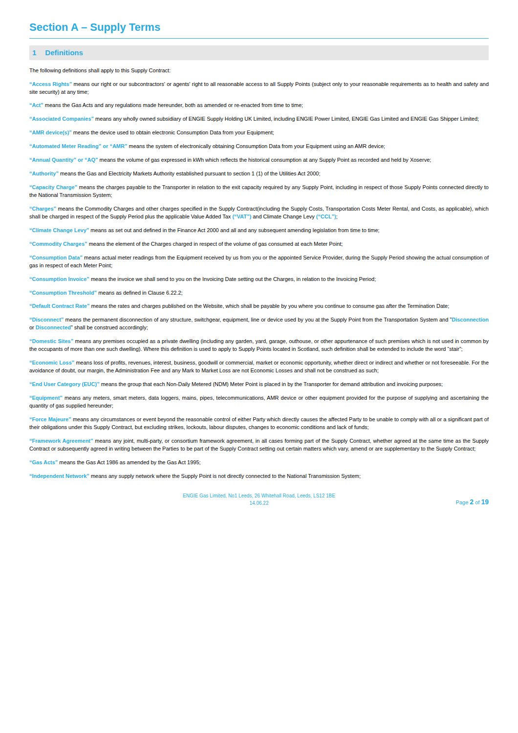Section A – Supply Terms
1 Definitions
The following definitions shall apply to this Supply Contract:
“Access Rights” means our right or our subcontractors' or agents' right to all reasonable access to all Supply Points (subject only to your reasonable requirements as to health and safety and site security) at any time;
“Act” means the Gas Acts and any regulations made hereunder, both as amended or re-enacted from time to time;
“Associated Companies” means any wholly owned subsidiary of ENGIE Supply Holding UK Limited, including ENGIE Power Limited, ENGIE Gas Limited and ENGIE Gas Shipper Limited;
“AMR device(s)” means the device used to obtain electronic Consumption Data from your Equipment;
“Automated Meter Reading” or “AMR” means the system of electronically obtaining Consumption Data from your Equipment using an AMR device;
“Annual Quantity” or “AQ” means the volume of gas expressed in kWh which reflects the historical consumption at any Supply Point as recorded and held by Xoserve;
“Authority” means the Gas and Electricity Markets Authority established pursuant to section 1 (1) of the Utilities Act 2000;
“Capacity Charge” means the charges payable to the Transporter in relation to the exit capacity required by any Supply Point, including in respect of those Supply Points connected directly to the National Transmission System;
“Charges” means the Commodity Charges and other charges specified in the Supply Contract(including the Supply Costs, Transportation Costs Meter Rental, and Costs, as applicable), which shall be charged in respect of the Supply Period plus the applicable Value Added Tax (“VAT”) and Climate Change Levy (“CCL”);
“Climate Change Levy” means as set out and defined in the Finance Act 2000 and all and any subsequent amending legislation from time to time;
“Commodity Charges” means the element of the Charges charged in respect of the volume of gas consumed at each Meter Point;
“Consumption Data” means actual meter readings from the Equipment received by us from you or the appointed Service Provider, during the Supply Period showing the actual consumption of gas in respect of each Meter Point;
“Consumption Invoice” means the invoice we shall send to you on the Invoicing Date setting out the Charges, in relation to the Invoicing Period;
“Consumption Threshold” means as defined in Clause 6.22.2;
“Default Contract Rate” means the rates and charges published on the Website, which shall be payable by you where you continue to consume gas after the Termination Date;
“Disconnect” means the permanent disconnection of any structure, switchgear, equipment, line or device used by you at the Supply Point from the Transportation System and ”Disconnection or Disconnected” shall be construed accordingly;
“Domestic Sites” means any premises occupied as a private dwelling (including any garden, yard, garage, outhouse, or other appurtenance of such premises which is not used in common by the occupants of more than one such dwelling). Where this definition is used to apply to Supply Points located in Scotland, such definition shall be extended to include the word “stair”;
“Economic Loss” means loss of profits, revenues, interest, business, goodwill or commercial, market or economic opportunity, whether direct or indirect and whether or not foreseeable. For the avoidance of doubt, our margin, the Administration Fee and any Mark to Market Loss are not Economic Losses and shall not be construed as such;
“End User Category (EUC)” means the group that each Non-Daily Metered (NDM) Meter Point is placed in by the Transporter for demand attribution and invoicing purposes;
“Equipment” means any meters, smart meters, data loggers, mains, pipes, telecommunications, AMR device or other equipment provided for the purpose of supplying and ascertaining the quantity of gas supplied hereunder;
“Force Majeure” means any circumstances or event beyond the reasonable control of either Party which directly causes the affected Party to be unable to comply with all or a significant part of their obligations under this Supply Contract, but excluding strikes, lockouts, labour disputes, changes to economic conditions and lack of funds;
“Framework Agreement” means any joint, multi-party, or consortium framework agreement, in all cases forming part of the Supply Contract, whether agreed at the same time as the Supply Contract or subsequently agreed in writing between the Parties to be part of the Supply Contract setting out certain matters which vary, amend or are supplementary to the Supply Contract;
“Gas Acts” means the Gas Act 1986 as amended by the Gas Act 1995;
“Independent Network” means any supply network where the Supply Point is not directly connected to the National Transmission System;
ENGIE Gas Limited, No1 Leeds, 26 Whitehall Road, Leeds, LS12 1BE
14.06.22
Page 2 of 19